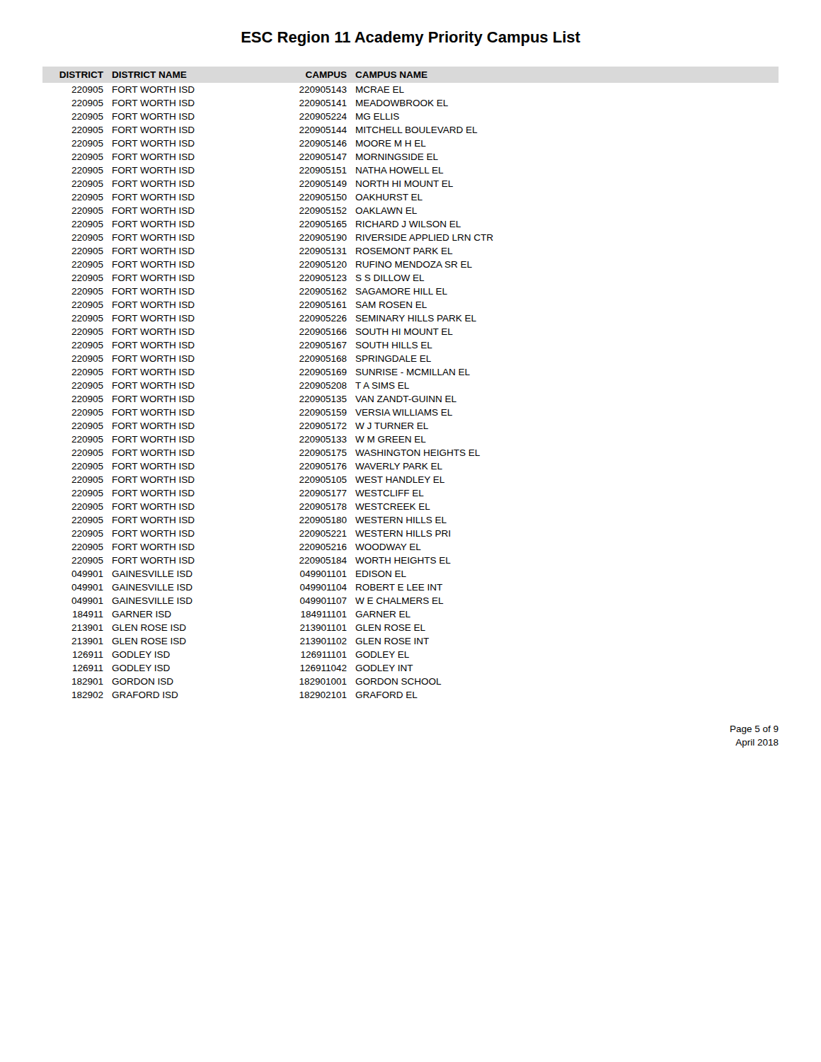ESC Region 11 Academy Priority Campus List
| DISTRICT | DISTRICT NAME | CAMPUS | CAMPUS NAME |
| --- | --- | --- | --- |
| 220905 | FORT WORTH ISD | 220905143 | MCRAE EL |
| 220905 | FORT WORTH ISD | 220905141 | MEADOWBROOK EL |
| 220905 | FORT WORTH ISD | 220905224 | MG ELLIS |
| 220905 | FORT WORTH ISD | 220905144 | MITCHELL BOULEVARD EL |
| 220905 | FORT WORTH ISD | 220905146 | MOORE M H EL |
| 220905 | FORT WORTH ISD | 220905147 | MORNINGSIDE EL |
| 220905 | FORT WORTH ISD | 220905151 | NATHA HOWELL EL |
| 220905 | FORT WORTH ISD | 220905149 | NORTH HI MOUNT EL |
| 220905 | FORT WORTH ISD | 220905150 | OAKHURST EL |
| 220905 | FORT WORTH ISD | 220905152 | OAKLAWN EL |
| 220905 | FORT WORTH ISD | 220905165 | RICHARD J WILSON EL |
| 220905 | FORT WORTH ISD | 220905190 | RIVERSIDE APPLIED LRN CTR |
| 220905 | FORT WORTH ISD | 220905131 | ROSEMONT PARK EL |
| 220905 | FORT WORTH ISD | 220905120 | RUFINO MENDOZA SR EL |
| 220905 | FORT WORTH ISD | 220905123 | S S DILLOW EL |
| 220905 | FORT WORTH ISD | 220905162 | SAGAMORE HILL EL |
| 220905 | FORT WORTH ISD | 220905161 | SAM ROSEN EL |
| 220905 | FORT WORTH ISD | 220905226 | SEMINARY HILLS PARK EL |
| 220905 | FORT WORTH ISD | 220905166 | SOUTH HI MOUNT EL |
| 220905 | FORT WORTH ISD | 220905167 | SOUTH HILLS EL |
| 220905 | FORT WORTH ISD | 220905168 | SPRINGDALE EL |
| 220905 | FORT WORTH ISD | 220905169 | SUNRISE - MCMILLAN EL |
| 220905 | FORT WORTH ISD | 220905208 | T A SIMS EL |
| 220905 | FORT WORTH ISD | 220905135 | VAN ZANDT-GUINN EL |
| 220905 | FORT WORTH ISD | 220905159 | VERSIA WILLIAMS EL |
| 220905 | FORT WORTH ISD | 220905172 | W J TURNER EL |
| 220905 | FORT WORTH ISD | 220905133 | W M GREEN EL |
| 220905 | FORT WORTH ISD | 220905175 | WASHINGTON HEIGHTS EL |
| 220905 | FORT WORTH ISD | 220905176 | WAVERLY PARK EL |
| 220905 | FORT WORTH ISD | 220905105 | WEST HANDLEY EL |
| 220905 | FORT WORTH ISD | 220905177 | WESTCLIFF EL |
| 220905 | FORT WORTH ISD | 220905178 | WESTCREEK EL |
| 220905 | FORT WORTH ISD | 220905180 | WESTERN HILLS EL |
| 220905 | FORT WORTH ISD | 220905221 | WESTERN HILLS PRI |
| 220905 | FORT WORTH ISD | 220905216 | WOODWAY EL |
| 220905 | FORT WORTH ISD | 220905184 | WORTH HEIGHTS EL |
| 049901 | GAINESVILLE ISD | 049901101 | EDISON EL |
| 049901 | GAINESVILLE ISD | 049901104 | ROBERT E LEE INT |
| 049901 | GAINESVILLE ISD | 049901107 | W E CHALMERS EL |
| 184911 | GARNER ISD | 184911101 | GARNER EL |
| 213901 | GLEN ROSE ISD | 213901101 | GLEN ROSE EL |
| 213901 | GLEN ROSE ISD | 213901102 | GLEN ROSE INT |
| 126911 | GODLEY ISD | 126911101 | GODLEY EL |
| 126911 | GODLEY ISD | 126911042 | GODLEY INT |
| 182901 | GORDON ISD | 182901001 | GORDON SCHOOL |
| 182902 | GRAFORD ISD | 182902101 | GRAFORD EL |
Page 5 of 9
April 2018